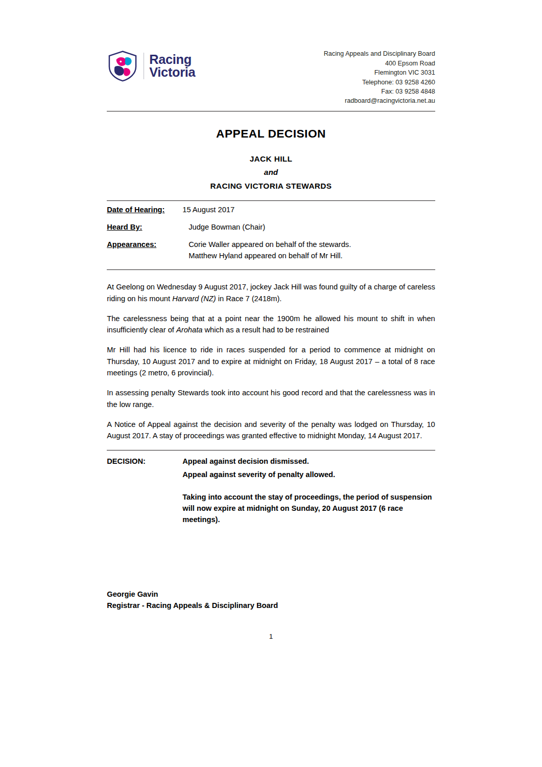Racing Victoria
Racing Appeals and Disciplinary Board
400 Epsom Road
Flemington VIC 3031
Telephone: 03 9258 4260
Fax: 03 9258 4848
radboard@racingvictoria.net.au
APPEAL DECISION
JACK HILL
and
RACING VICTORIA STEWARDS
| Date of Hearing: | 15 August 2017 |
| Heard By: | Judge Bowman (Chair) |
| Appearances: | Corie Waller appeared on behalf of the stewards. Matthew Hyland appeared on behalf of Mr Hill. |
At Geelong on Wednesday 9 August 2017, jockey Jack Hill was found guilty of a charge of careless riding on his mount Harvard (NZ) in Race 7 (2418m).
The carelessness being that at a point near the 1900m he allowed his mount to shift in when insufficiently clear of Arohata which as a result had to be restrained
Mr Hill had his licence to ride in races suspended for a period to commence at midnight on Thursday, 10 August 2017 and to expire at midnight on Friday, 18 August 2017 – a total of 8 race meetings (2 metro, 6 provincial).
In assessing penalty Stewards took into account his good record and that the carelessness was in the low range.
A Notice of Appeal against the decision and severity of the penalty was lodged on Thursday, 10 August 2017. A stay of proceedings was granted effective to midnight Monday, 14 August 2017.
| DECISION: | Appeal against decision dismissed. Appeal against severity of penalty allowed. Taking into account the stay of proceedings, the period of suspension will now expire at midnight on Sunday, 20 August 2017 (6 race meetings). |
Georgie Gavin
Registrar - Racing Appeals & Disciplinary Board
1